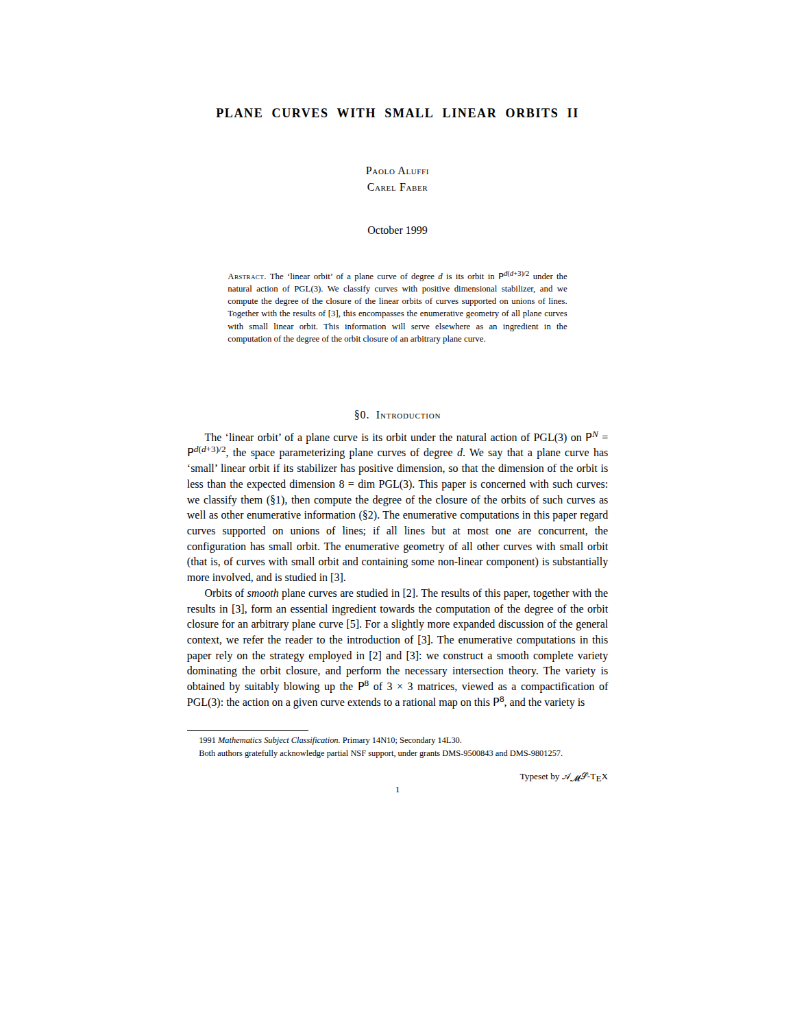PLANE CURVES WITH SMALL LINEAR ORBITS II
Paolo Aluffi
Carel Faber
October 1999
Abstract. The ‘linear orbit’ of a plane curve of degree d is its orbit in 𝖯d(d+3)/2 under the natural action of PGL(3). We classify curves with positive dimensional stabilizer, and we compute the degree of the closure of the linear orbits of curves supported on unions of lines. Together with the results of [3], this encompasses the enumerative geometry of all plane curves with small linear orbit. This information will serve elsewhere as an ingredient in the computation of the degree of the orbit closure of an arbitrary plane curve.
§0. Introduction
The ‘linear orbit’ of a plane curve is its orbit under the natural action of PGL(3) on 𝖯N = 𝖯d(d+3)/2, the space parameterizing plane curves of degree d. We say that a plane curve has ‘small’ linear orbit if its stabilizer has positive dimension, so that the dimension of the orbit is less than the expected dimension 8 = dim PGL(3). This paper is concerned with such curves: we classify them (§1), then compute the degree of the closure of the orbits of such curves as well as other enumerative information (§2). The enumerative computations in this paper regard curves supported on unions of lines; if all lines but at most one are concurrent, the configuration has small orbit. The enumerative geometry of all other curves with small orbit (that is, of curves with small orbit and containing some non-linear component) is substantially more involved, and is studied in [3].
Orbits of smooth plane curves are studied in [2]. The results of this paper, together with the results in [3], form an essential ingredient towards the computation of the degree of the orbit closure for an arbitrary plane curve [5]. For a slightly more expanded discussion of the general context, we refer the reader to the introduction of [3]. The enumerative computations in this paper rely on the strategy employed in [2] and [3]: we construct a smooth complete variety dominating the orbit closure, and perform the necessary intersection theory. The variety is obtained by suitably blowing up the 𝖯8 of 3 × 3 matrices, viewed as a compactification of PGL(3): the action on a given curve extends to a rational map on this 𝖯8, and the variety is
1991 Mathematics Subject Classification. Primary 14N10; Secondary 14L30.
Both authors gratefully acknowledge partial NSF support, under grants DMS-9500843 and DMS-9801257.
Typeset by 𝒜𝓜𝒮-TEX
1